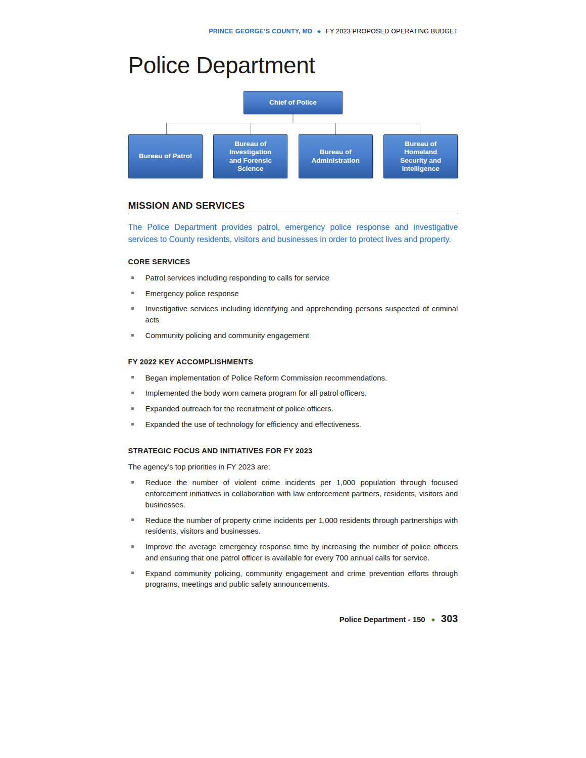PRINCE GEORGE’S COUNTY, MD ◆ FY 2023 PROPOSED OPERATING BUDGET
Police Department
Chief of Police
Bureau of Patrol
Bureau of Investigation
and Forensic Science
Bureau of
Administration
Bureau of Homeland
Security and Intelligence
MISSION AND SERVICES
The Police Department provides patrol, emergency police response and investigative services to County residents, visitors and businesses in order to protect lives and property.
CORE SERVICES
Patrol services including responding to calls for service
Emergency police response
Investigative services including identifying and apprehending persons suspected of criminal acts
Community policing and community engagement
FY 2022 KEY ACCOMPLISHMENTS
Began implementation of Police Reform Commission recommendations.
Implemented the body worn camera program for all patrol officers.
Expanded outreach for the recruitment of police officers.
Expanded the use of technology for efficiency and effectiveness.
STRATEGIC FOCUS AND INITIATIVES FOR FY 2023
The agency’s top priorities in FY 2023 are:
Reduce the number of violent crime incidents per 1,000 population through focused enforcement initiatives in collaboration with law enforcement partners, residents, visitors and businesses.
Reduce the number of property crime incidents per 1,000 residents through partnerships with residents, visitors and businesses.
Improve the average emergency response time by increasing the number of police officers and ensuring that one patrol officer is available for every 700 annual calls for service.
Expand community policing, community engagement and crime prevention efforts through programs, meetings and public safety announcements.
Police Department - 150 ◆ 303